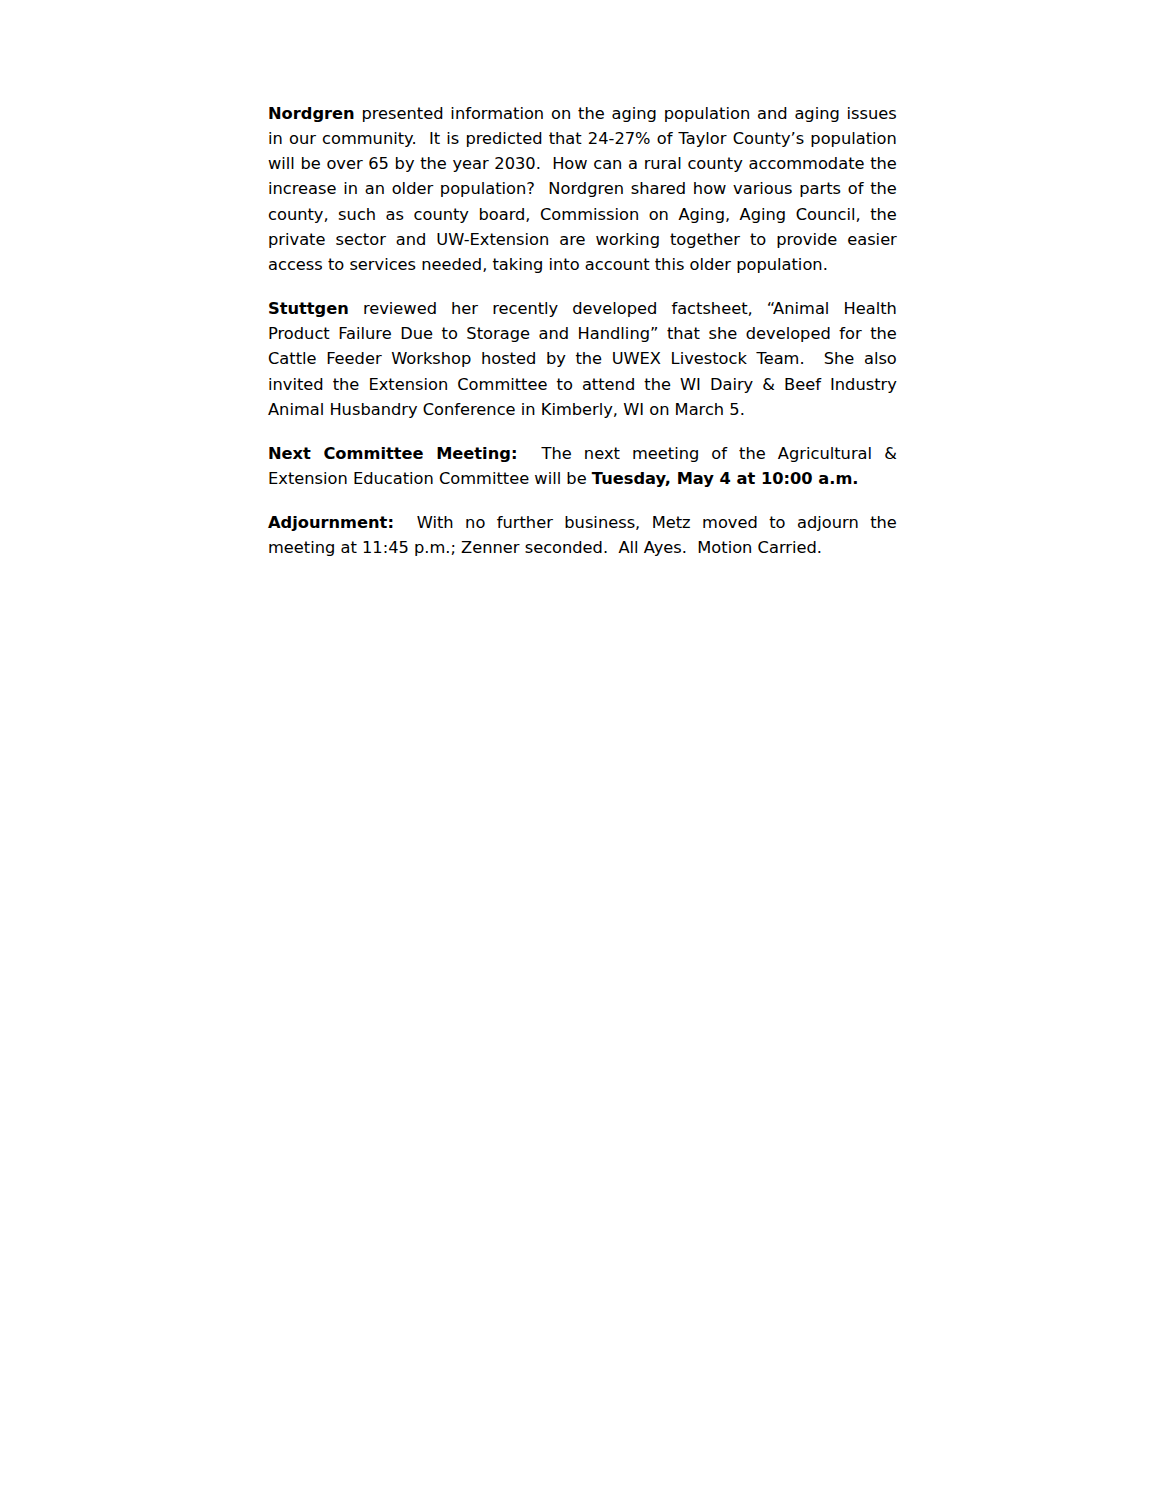Nordgren presented information on the aging population and aging issues in our community. It is predicted that 24-27% of Taylor County’s population will be over 65 by the year 2030. How can a rural county accommodate the increase in an older population? Nordgren shared how various parts of the county, such as county board, Commission on Aging, Aging Council, the private sector and UW-Extension are working together to provide easier access to services needed, taking into account this older population.
Stuttgen reviewed her recently developed factsheet, “Animal Health Product Failure Due to Storage and Handling” that she developed for the Cattle Feeder Workshop hosted by the UWEX Livestock Team. She also invited the Extension Committee to attend the WI Dairy & Beef Industry Animal Husbandry Conference in Kimberly, WI on March 5.
Next Committee Meeting: The next meeting of the Agricultural & Extension Education Committee will be Tuesday, May 4 at 10:00 a.m.
Adjournment: With no further business, Metz moved to adjourn the meeting at 11:45 p.m.; Zenner seconded. All Ayes. Motion Carried.